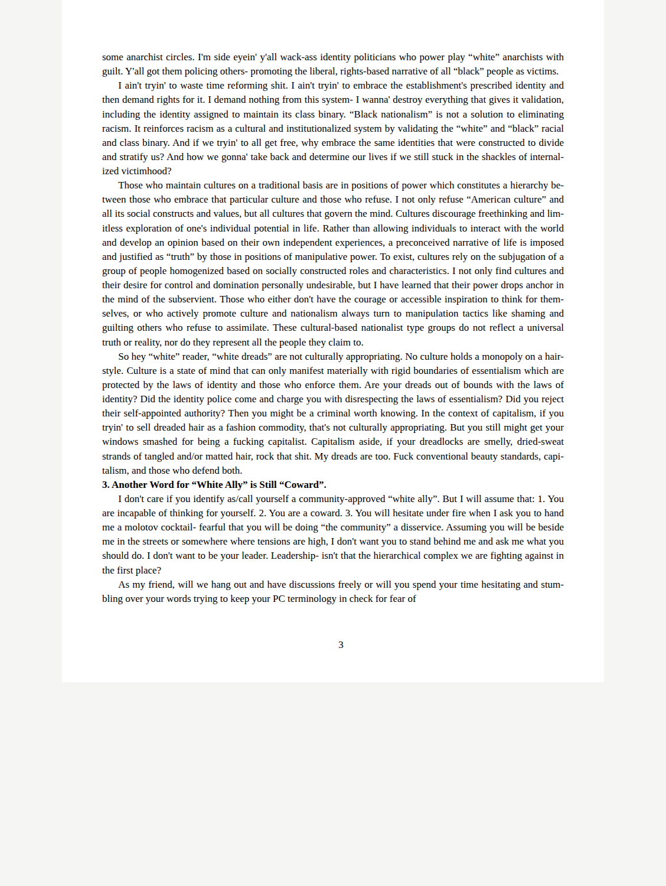some anarchist circles. I'm side eyein' y'all wack-ass identity politicians who power play “white” anarchists with guilt. Y'all got them policing others- promoting the liberal, rights-based narrative of all “black” people as victims.
I ain't tryin' to waste time reforming shit. I ain't tryin' to embrace the establishment's prescribed identity and then demand rights for it. I demand nothing from this system- I wanna' destroy everything that gives it validation, including the identity assigned to maintain its class binary. “Black nationalism” is not a solution to eliminating racism. It reinforces racism as a cultural and institutionalized system by validating the “white” and “black” racial and class binary. And if we tryin' to all get free, why embrace the same identities that were constructed to divide and stratify us? And how we gonna' take back and determine our lives if we still stuck in the shackles of internalized victimhood?
Those who maintain cultures on a traditional basis are in positions of power which constitutes a hierarchy between those who embrace that particular culture and those who refuse. I not only refuse “American culture” and all its social constructs and values, but all cultures that govern the mind. Cultures discourage freethinking and limitless exploration of one's individual potential in life. Rather than allowing individuals to interact with the world and develop an opinion based on their own independent experiences, a preconceived narrative of life is imposed and justified as “truth” by those in positions of manipulative power. To exist, cultures rely on the subjugation of a group of people homogenized based on socially constructed roles and characteristics. I not only find cultures and their desire for control and domination personally undesirable, but I have learned that their power drops anchor in the mind of the subservient. Those who either don't have the courage or accessible inspiration to think for themselves, or who actively promote culture and nationalism always turn to manipulation tactics like shaming and guilting others who refuse to assimilate. These cultural-based nationalist type groups do not reflect a universal truth or reality, nor do they represent all the people they claim to.
So hey “white” reader, “white dreads” are not culturally appropriating. No culture holds a monopoly on a hairstyle. Culture is a state of mind that can only manifest materially with rigid boundaries of essentialism which are protected by the laws of identity and those who enforce them. Are your dreads out of bounds with the laws of identity? Did the identity police come and charge you with disrespecting the laws of essentialism? Did you reject their self-appointed authority? Then you might be a criminal worth knowing. In the context of capitalism, if you tryin' to sell dreaded hair as a fashion commodity, that's not culturally appropriating. But you still might get your windows smashed for being a fucking capitalist. Capitalism aside, if your dreadlocks are smelly, dried-sweat strands of tangled and/or matted hair, rock that shit. My dreads are too. Fuck conventional beauty standards, capitalism, and those who defend both.
3. Another Word for “White Ally” is Still “Coward”.
I don't care if you identify as/call yourself a community-approved “white ally”. But I will assume that: 1. You are incapable of thinking for yourself. 2. You are a coward. 3. You will hesitate under fire when I ask you to hand me a molotov cocktail- fearful that you will be doing “the community” a disservice. Assuming you will be beside me in the streets or somewhere where tensions are high, I don't want you to stand behind me and ask me what you should do. I don't want to be your leader. Leadership- isn't that the hierarchical complex we are fighting against in the first place?
As my friend, will we hang out and have discussions freely or will you spend your time hesitating and stumbling over your words trying to keep your PC terminology in check for fear of
3